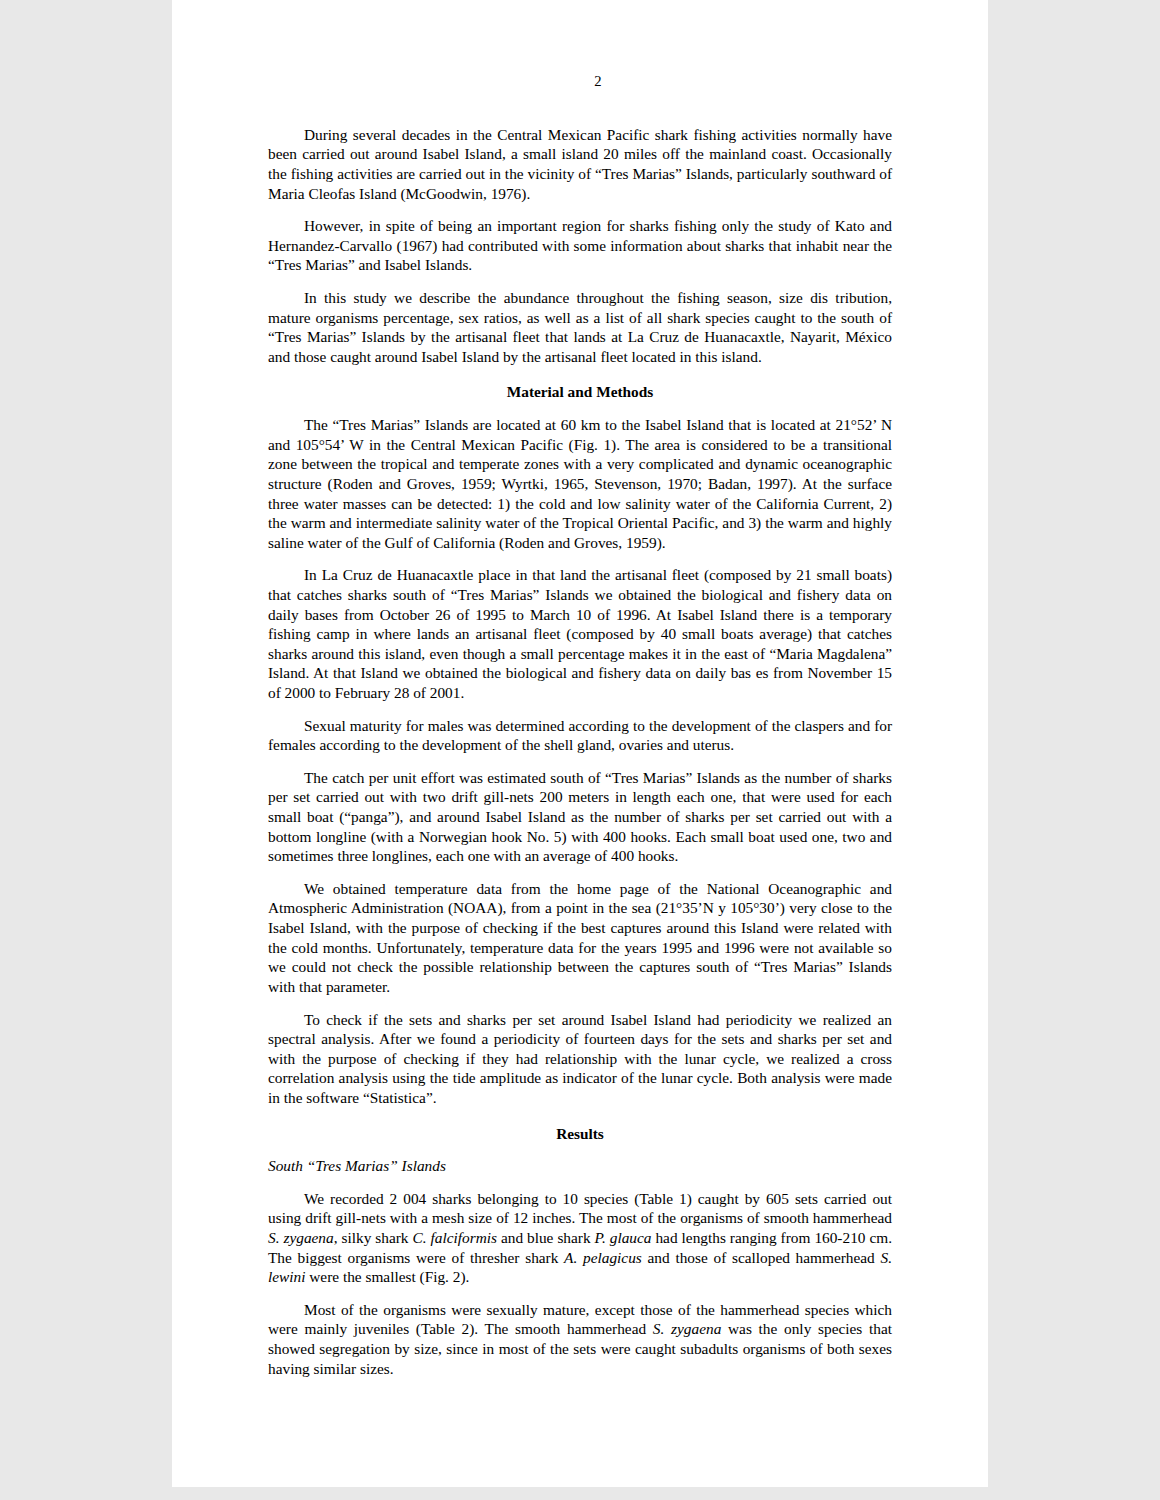2
During several decades in the Central Mexican Pacific shark fishing activities normally have been carried out around Isabel Island, a small island 20 miles off the mainland coast. Occasionally the fishing activities are carried out in the vicinity of “Tres Marias” Islands, particularly southward of Maria Cleofas Island (McGoodwin, 1976).
However, in spite of being an important region for sharks fishing only the study of Kato and Hernandez-Carvallo (1967) had contributed with some information about sharks that inhabit near the “Tres Marias” and Isabel Islands.
In this study we describe the abundance throughout the fishing season, size dis tribution, mature organisms percentage, sex ratios, as well as a list of all shark species caught to the south of “Tres Marias” Islands by the artisanal fleet that lands at La Cruz de Huanacaxtle, Nayarit, México and those caught around Isabel Island by the artisanal fleet located in this island.
Material and Methods
The “Tres Marias” Islands are located at 60 km to the Isabel Island that is located at 21°52’ N and 105°54’ W in the Central Mexican Pacific (Fig. 1). The area is considered to be a transitional zone between the tropical and temperate zones with a very complicated and dynamic oceanographic structure (Roden and Groves, 1959; Wyrtki, 1965, Stevenson, 1970; Badan, 1997). At the surface three water masses can be detected: 1) the cold and low salinity water of the California Current, 2) the warm and intermediate salinity water of the Tropical Oriental Pacific, and 3) the warm and highly saline water of the Gulf of California (Roden and Groves, 1959).
In La Cruz de Huanacaxtle place in that land the artisanal fleet (composed by 21 small boats) that catches sharks south of “Tres Marias” Islands we obtained the biological and fishery data on daily bases from October 26 of 1995 to March 10 of 1996. At Isabel Island there is a temporary fishing camp in where lands an artisanal fleet (composed by 40 small boats average) that catches sharks around this island, even though a small percentage makes it in the east of “Maria Magdalena” Island. At that Island we obtained the biological and fishery data on daily bas es from November 15 of 2000 to February 28 of 2001.
Sexual maturity for males was determined according to the development of the claspers and for females according to the development of the shell gland, ovaries and uterus.
The catch per unit effort was estimated south of “Tres Marias” Islands as the number of sharks per set carried out with two drift gill-nets 200 meters in length each one, that were used for each small boat (“panga”), and around Isabel Island as the number of sharks per set carried out with a bottom longline (with a Norwegian hook No. 5) with 400 hooks. Each small boat used one, two and sometimes three longlines, each one with an average of 400 hooks.
We obtained temperature data from the home page of the National Oceanographic and Atmospheric Administration (NOAA), from a point in the sea (21°35’N y 105°30’) very close to the Isabel Island, with the purpose of checking if the best captures around this Island were related with the cold months. Unfortunately, temperature data for the years 1995 and 1996 were not available so we could not check the possible relationship between the captures south of “Tres Marias” Islands with that parameter.
To check if the sets and sharks per set around Isabel Island had periodicity we realized an spectral analysis. After we found a periodicity of fourteen days for the sets and sharks per set and with the purpose of checking if they had relationship with the lunar cycle, we realized a cross correlation analysis using the tide amplitude as indicator of the lunar cycle. Both analysis were made in the software “Statistica”.
Results
South “Tres Marias” Islands
We recorded 2 004 sharks belonging to 10 species (Table 1) caught by 605 sets carried out using drift gill-nets with a mesh size of 12 inches. The most of the organisms of smooth hammerhead S. zygaena, silky shark C. falciformis and blue shark P. glauca had lengths ranging from 160-210 cm. The biggest organisms were of thresher shark A. pelagicus and those of scalloped hammerhead S. lewini were the smallest (Fig. 2).
Most of the organisms were sexually mature, except those of the hammerhead species which were mainly juveniles (Table 2). The smooth hammerhead S. zygaena was the only species that showed segregation by size, since in most of the sets were caught subadults organisms of both sexes having similar sizes.